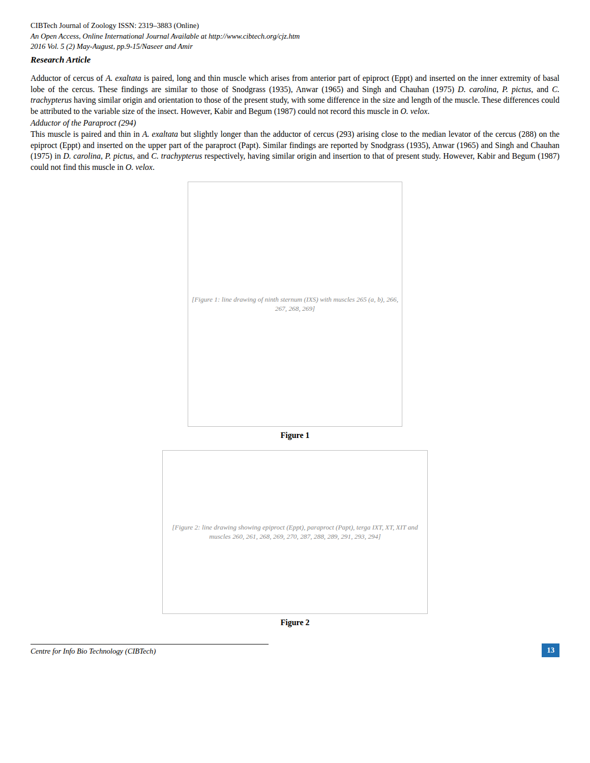CIBTech Journal of Zoology ISSN: 2319–3883 (Online)
An Open Access, Online International Journal Available at http://www.cibtech.org/cjz.htm
2016 Vol. 5 (2) May-August, pp.9-15/Naseer and Amir
Research Article
Adductor of cercus of A. exaltata is paired, long and thin muscle which arises from anterior part of epiproct (Eppt) and inserted on the inner extremity of basal lobe of the cercus. These findings are similar to those of Snodgrass (1935), Anwar (1965) and Singh and Chauhan (1975) D. carolina, P. pictus, and C. trachypterus having similar origin and orientation to those of the present study, with some difference in the size and length of the muscle. These differences could be attributed to the variable size of the insect. However, Kabir and Begum (1987) could not record this muscle in O. velox.
Adductor of the Paraproct (294)
This muscle is paired and thin in A. exaltata but slightly longer than the adductor of cercus (293) arising close to the median levator of the cercus (288) on the epiproct (Eppt) and inserted on the upper part of the paraproct (Papt). Similar findings are reported by Snodgrass (1935), Anwar (1965) and Singh and Chauhan (1975) in D. carolina, P. pictus, and C. trachypterus respectively, having similar origin and insertion to that of present study. However, Kabir and Begum (1987) could not find this muscle in O. velox.
[Figure 1: line drawing of ninth sternum (IXS) with muscles 265 (a, b), 266, 267, 268, 269]
Figure 1
[Figure 2: line drawing showing epiproct (Eppt), paraproct (Papt), terga IXT, XT, XIT and muscles 260, 261, 268, 269, 270, 287, 288, 289, 291, 293, 294]
Figure 2
Centre for Info Bio Technology (CIBTech)
13